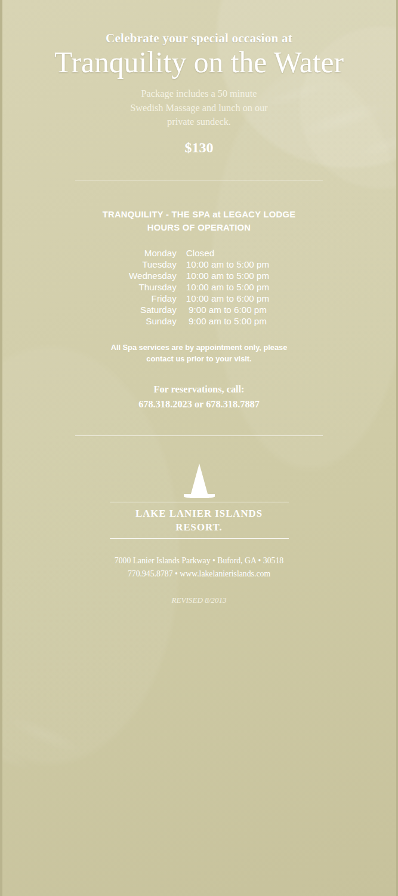Celebrate your special occasion at
Tranquility on the Water
Package includes a 50 minute Swedish Massage and lunch on our private sundeck.
$130
TRANQUILITY - THE SPA at LEGACY LODGE
HOURS OF OPERATION
Hours of operation
| Monday | Closed |
| Tuesday | 10:00 am to 5:00 pm |
| Wednesday | 10:00 am to 5:00 pm |
| Thursday | 10:00 am to 5:00 pm |
| Friday | 10:00 am to 6:00 pm |
| Saturday | 9:00 am to 6:00 pm |
| Sunday | 9:00 am to 5:00 pm |
All Spa services are by appointment only, please contact us prior to your visit.
For reservations, call:
678.318.2023 or 678.318.7887
LAKE LANIER ISLANDS
RESORT.
7000 Lanier Islands Parkway • Buford, GA • 30518
770.945.8787 • www.lakelanierislands.com
REVISED 8/2013